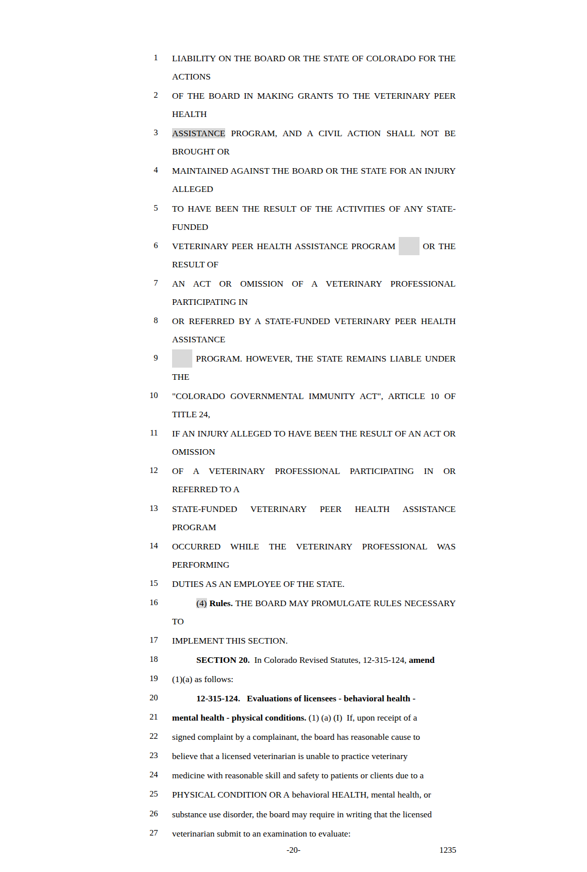| 1 | LIABILITY ON THE BOARD OR THE STATE OF COLORADO FOR THE ACTIONS |
| 2 | OF THE BOARD IN MAKING GRANTS TO THE VETERINARY PEER HEALTH |
| 3 | ASSISTANCE PROGRAM, AND A CIVIL ACTION SHALL NOT BE BROUGHT OR |
| 4 | MAINTAINED AGAINST THE BOARD OR THE STATE FOR AN INJURY ALLEGED |
| 5 | TO HAVE BEEN THE RESULT OF THE ACTIVITIES OF ANY STATE-FUNDED |
| 6 | VETERINARY PEER HEALTH ASSISTANCE PROGRAM OR THE RESULT OF |
| 7 | AN ACT OR OMISSION OF A VETERINARY PROFESSIONAL PARTICIPATING IN |
| 8 | OR REFERRED BY A STATE-FUNDED VETERINARY PEER HEALTH ASSISTANCE |
| 9 | PROGRAM. HOWEVER, THE STATE REMAINS LIABLE UNDER THE |
| 10 | "COLORADO GOVERNMENTAL IMMUNITY ACT", ARTICLE 10 OF TITLE 24, |
| 11 | IF AN INJURY ALLEGED TO HAVE BEEN THE RESULT OF AN ACT OR OMISSION |
| 12 | OF A VETERINARY PROFESSIONAL PARTICIPATING IN OR REFERRED TO A |
| 13 | STATE-FUNDED VETERINARY PEER HEALTH ASSISTANCE PROGRAM |
| 14 | OCCURRED WHILE THE VETERINARY PROFESSIONAL WAS PERFORMING |
| 15 | DUTIES AS AN EMPLOYEE OF THE STATE. |
| 16 | (4) Rules. THE BOARD MAY PROMULGATE RULES NECESSARY TO |
| 17 | IMPLEMENT THIS SECTION. |
| 18 | SECTION 20. In Colorado Revised Statutes, 12-315-124, amend |
| 19 | (1)(a) as follows: |
| 20 | 12-315-124. Evaluations of licensees - behavioral health - |
| 21 | mental health - physical conditions. (1) (a) (I) If, upon receipt of a |
| 22 | signed complaint by a complainant, the board has reasonable cause to |
| 23 | believe that a licensed veterinarian is unable to practice veterinary |
| 24 | medicine with reasonable skill and safety to patients or clients due to a |
| 25 | PHYSICAL CONDITION OR A behavioral HEALTH, mental health, or |
| 26 | substance use disorder, the board may require in writing that the licensed |
| 27 | veterinarian submit to an examination to evaluate: |
-20-
1235